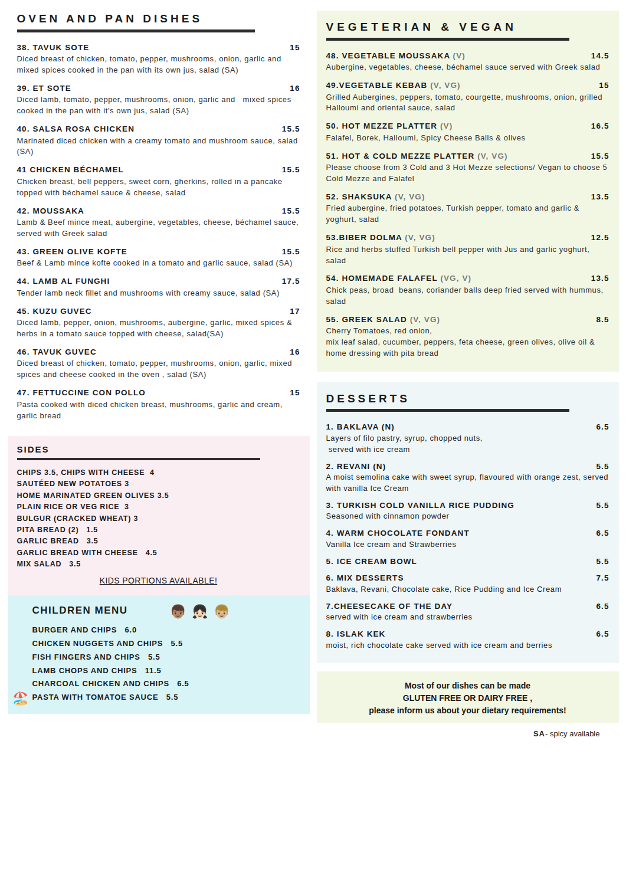Oven and Pan Dishes
38. Tavuk Sote 15
Diced breast of chicken, tomato, pepper, mushrooms, onion, garlic and mixed spices cooked in the pan with its own jus, salad (SA)
39. Et Sote 16
Diced lamb, tomato, pepper, mushrooms, onion, garlic and mixed spices cooked in the pan with it's own jus, salad (SA)
40. Salsa Rosa Chicken 15.5
Marinated diced chicken with a creamy tomato and mushroom sauce, salad (SA)
41 Chicken Béchamel 15.5
Chicken breast, bell peppers, sweet corn, gherkins, rolled in a pancake topped with béchamel sauce & cheese, salad
42. Moussaka 15.5
Lamb & Beef mince meat, aubergine, vegetables, cheese, béchamel sauce, served with Greek salad
43. Green Olive Kofte 15.5
Beef & Lamb mince kofte cooked in a tomato and garlic sauce, salad (SA)
44. Lamb Al Funghi 17.5
Tender lamb neck fillet and mushrooms with creamy sauce, salad (SA)
45. Kuzu Guvec 17
Diced lamb, pepper, onion, mushrooms, aubergine, garlic, mixed spices & herbs in a tomato sauce topped with cheese, salad(SA)
46. Tavuk Guvec 16
Diced breast of chicken, tomato, pepper, mushrooms, onion, garlic, mixed spices and cheese cooked in the oven , salad (SA)
47. Fettuccine Con Pollo 15
Pasta cooked with diced chicken breast, mushrooms, garlic and cream, garlic bread
Sides
Chips 3.5, Chips with Cheese 4
Sautéed New Potatoes 3
Home Marinated Green Olives 3.5
Plain Rice or Veg Rice 3
Bulgur (Cracked Wheat) 3
Pita Bread (2) 1.5
Garlic Bread 3.5
Garlic Bread with Cheese 4.5
Mix Salad 3.5
KIDS PORTIONS AVAILABLE!
👦🏽 👧🏻 👦🏼
Children Menu
Burger and Chips 6.0
Chicken Nuggets and Chips 5.5
Fish Fingers and Chips 5.5
Lamb Chops and Chips 11.5
Charcoal Chicken and Chips 6.5
Pasta with Tomatoe Sauce 5.5
🏖️
Vegeterian & Vegan
48. Vegetable Moussaka (V) 14.5
Aubergine, vegetables, cheese, béchamel sauce served with Greek salad
49.Vegetable Kebab (V, VG) 15
Grilled Aubergines, peppers, tomato, courgette, mushrooms, onion, grilled Halloumi and oriental sauce, salad
50. Hot Mezze Platter (V) 16.5
Falafel, Borek, Halloumi, Spicy Cheese Balls & olives
51. Hot & Cold Mezze Platter (V, VG) 15.5
Please choose from 3 Cold and 3 Hot Mezze selections/ Vegan to choose 5 Cold Mezze and Falafel
52. Shaksuka (V, VG) 13.5
Fried aubergine, fried potatoes, Turkish pepper, tomato and garlic & yoghurt, salad
53.Biber Dolma (V, VG) 12.5
Rice and herbs stuffed Turkish bell pepper with Jus and garlic yoghurt, salad
54. Homemade Falafel (VG, V) 13.5
Chick peas, broad beans, coriander balls deep fried served with hummus, salad
55. Greek Salad (V, VG) 8.5
Cherry Tomatoes, red onion,
mix leaf salad, cucumber, peppers, feta cheese, green olives, olive oil & home dressing with pita bread
Desserts
1. Baklava (N) 6.5
Layers of filo pastry, syrup, chopped nuts,
served with ice cream
2. Revani (N) 5.5
A moist semolina cake with sweet syrup, flavoured with orange zest, served with vanilla Ice Cream
3. Turkish Cold Vanilla Rice Pudding 5.5
Seasoned with cinnamon powder
4. Warm Chocolate Fondant 6.5
Vanilla Ice cream and Strawberries
5. Ice Cream Bowl 5.5
6. Mix Desserts 7.5
Baklava, Revani, Chocolate cake, Rice Pudding and Ice Cream
7.Cheesecake of the Day 6.5
served with ice cream and strawberries
8. Islak Kek 6.5
moist, rich chocolate cake served with ice cream and berries
Most of our dishes can be made
GLUTEN FREE OR DAIRY FREE ,
please inform us about your dietary requirements!
SA- spicy available